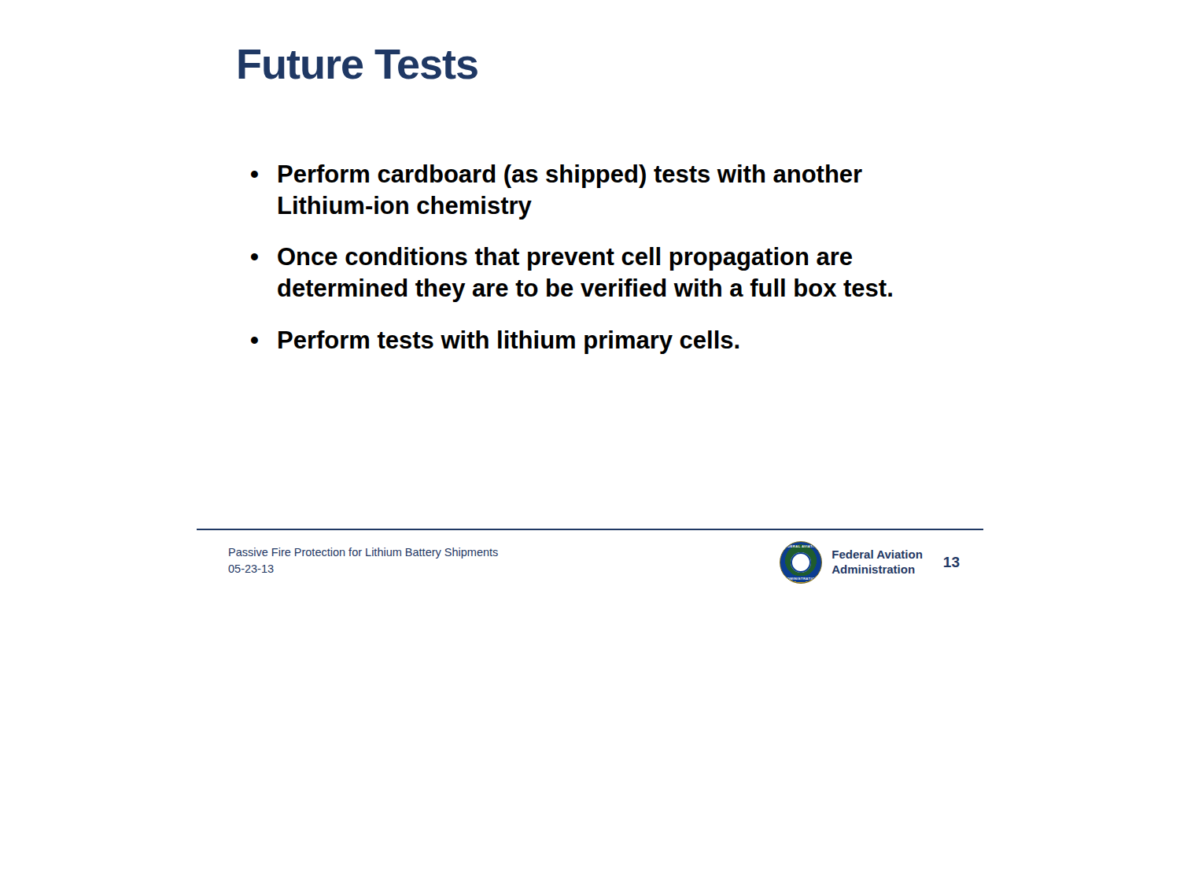Future Tests
Perform cardboard (as shipped) tests with another Lithium-ion chemistry
Once conditions that prevent cell propagation are determined they are to be verified with a full box test.
Perform tests with lithium primary cells.
Passive Fire Protection for Lithium Battery Shipments
05-23-13
FEDERAL AVIATION
ADMINISTRATION
Federal Aviation
Administration
13